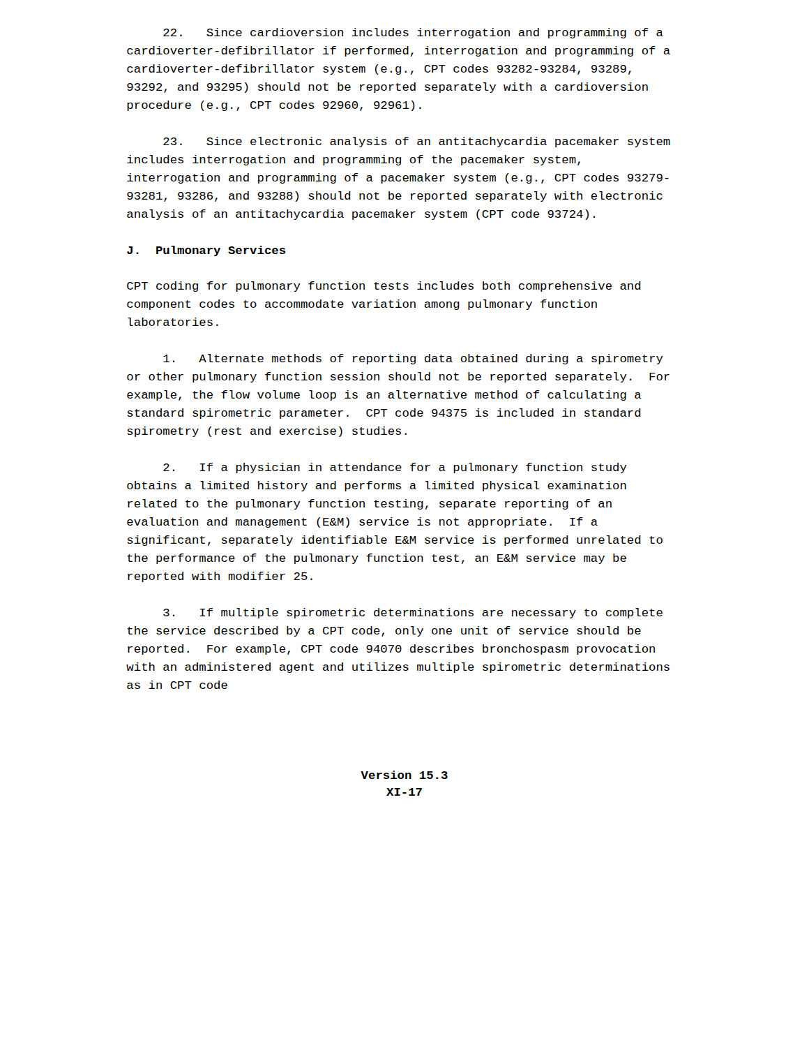22. Since cardioversion includes interrogation and programming of a cardioverter-defibrillator if performed, interrogation and programming of a cardioverter-defibrillator system (e.g., CPT codes 93282-93284, 93289, 93292, and 93295) should not be reported separately with a cardioversion procedure (e.g., CPT codes 92960, 92961).
23. Since electronic analysis of an antitachycardia pacemaker system includes interrogation and programming of the pacemaker system, interrogation and programming of a pacemaker system (e.g., CPT codes 93279-93281, 93286, and 93288) should not be reported separately with electronic analysis of an antitachycardia pacemaker system (CPT code 93724).
J. Pulmonary Services
CPT coding for pulmonary function tests includes both comprehensive and component codes to accommodate variation among pulmonary function laboratories.
1. Alternate methods of reporting data obtained during a spirometry or other pulmonary function session should not be reported separately. For example, the flow volume loop is an alternative method of calculating a standard spirometric parameter. CPT code 94375 is included in standard spirometry (rest and exercise) studies.
2. If a physician in attendance for a pulmonary function study obtains a limited history and performs a limited physical examination related to the pulmonary function testing, separate reporting of an evaluation and management (E&M) service is not appropriate. If a significant, separately identifiable E&M service is performed unrelated to the performance of the pulmonary function test, an E&M service may be reported with modifier 25.
3. If multiple spirometric determinations are necessary to complete the service described by a CPT code, only one unit of service should be reported. For example, CPT code 94070 describes bronchospasm provocation with an administered agent and utilizes multiple spirometric determinations as in CPT code
Version 15.3
XI-17